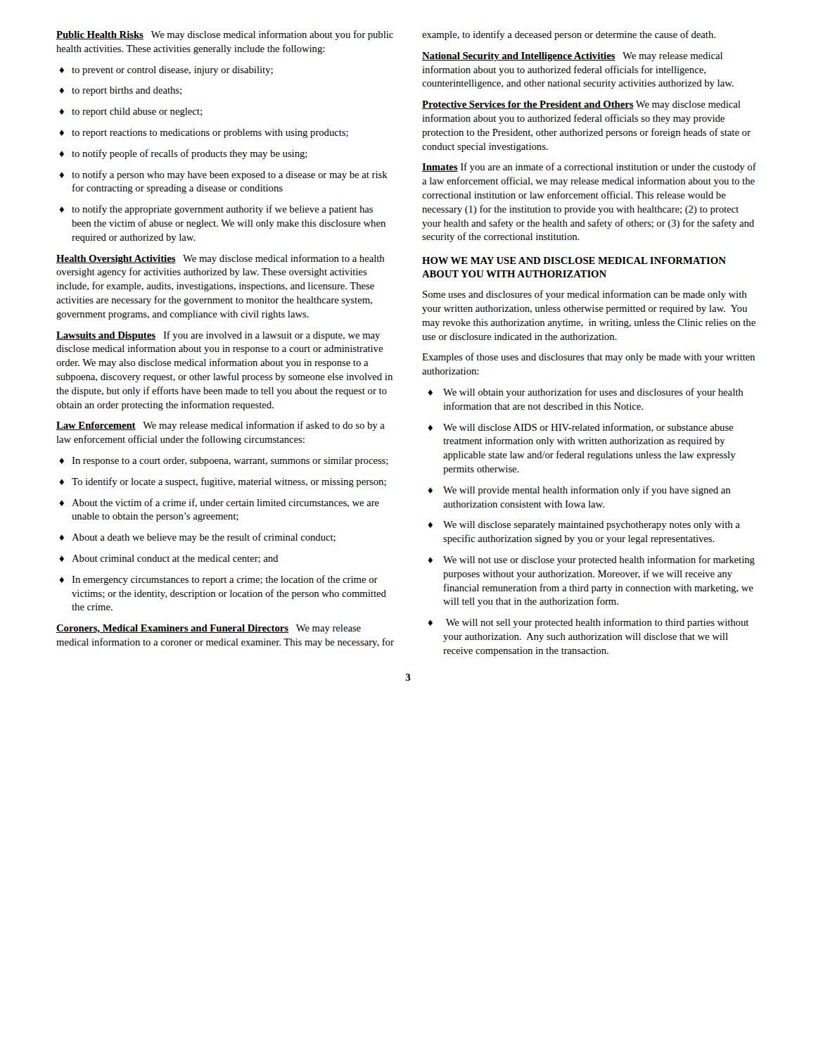Public Health Risks We may disclose medical information about you for public health activities. These activities generally include the following:
to prevent or control disease, injury or disability;
to report births and deaths;
to report child abuse or neglect;
to report reactions to medications or problems with using products;
to notify people of recalls of products they may be using;
to notify a person who may have been exposed to a disease or may be at risk for contracting or spreading a disease or conditions
to notify the appropriate government authority if we believe a patient has been the victim of abuse or neglect. We will only make this disclosure when required or authorized by law.
Health Oversight Activities We may disclose medical information to a health oversight agency for activities authorized by law. These oversight activities include, for example, audits, investigations, inspections, and licensure. These activities are necessary for the government to monitor the healthcare system, government programs, and compliance with civil rights laws.
Lawsuits and Disputes If you are involved in a lawsuit or a dispute, we may disclose medical information about you in response to a court or administrative order. We may also disclose medical information about you in response to a subpoena, discovery request, or other lawful process by someone else involved in the dispute, but only if efforts have been made to tell you about the request or to obtain an order protecting the information requested.
Law Enforcement We may release medical information if asked to do so by a law enforcement official under the following circumstances:
In response to a court order, subpoena, warrant, summons or similar process;
To identify or locate a suspect, fugitive, material witness, or missing person;
About the victim of a crime if, under certain limited circumstances, we are unable to obtain the person’s agreement;
About a death we believe may be the result of criminal conduct;
About criminal conduct at the medical center; and
In emergency circumstances to report a crime; the location of the crime or victims; or the identity, description or location of the person who committed the crime.
Coroners, Medical Examiners and Funeral Directors We may release medical information to a coroner or medical examiner. This may be necessary, for example, to identify a deceased person or determine the cause of death.
National Security and Intelligence Activities We may release medical information about you to authorized federal officials for intelligence, counterintelligence, and other national security activities authorized by law.
Protective Services for the President and Others We may disclose medical information about you to authorized federal officials so they may provide protection to the President, other authorized persons or foreign heads of state or conduct special investigations.
Inmates If you are an inmate of a correctional institution or under the custody of a law enforcement official, we may release medical information about you to the correctional institution or law enforcement official. This release would be necessary (1) for the institution to provide you with healthcare; (2) to protect your health and safety or the health and safety of others; or (3) for the safety and security of the correctional institution.
HOW WE MAY USE AND DISCLOSE MEDICAL INFORMATION ABOUT YOU WITH AUTHORIZATION
Some uses and disclosures of your medical information can be made only with your written authorization, unless otherwise permitted or required by law. You may revoke this authorization anytime, in writing, unless the Clinic relies on the use or disclosure indicated in the authorization.
Examples of those uses and disclosures that may only be made with your written authorization:
We will obtain your authorization for uses and disclosures of your health information that are not described in this Notice.
We will disclose AIDS or HIV-related information, or substance abuse treatment information only with written authorization as required by applicable state law and/or federal regulations unless the law expressly permits otherwise.
We will provide mental health information only if you have signed an authorization consistent with Iowa law.
We will disclose separately maintained psychotherapy notes only with a specific authorization signed by you or your legal representatives.
We will not use or disclose your protected health information for marketing purposes without your authorization. Moreover, if we will receive any financial remuneration from a third party in connection with marketing, we will tell you that in the authorization form.
We will not sell your protected health information to third parties without your authorization. Any such authorization will disclose that we will receive compensation in the transaction.
3